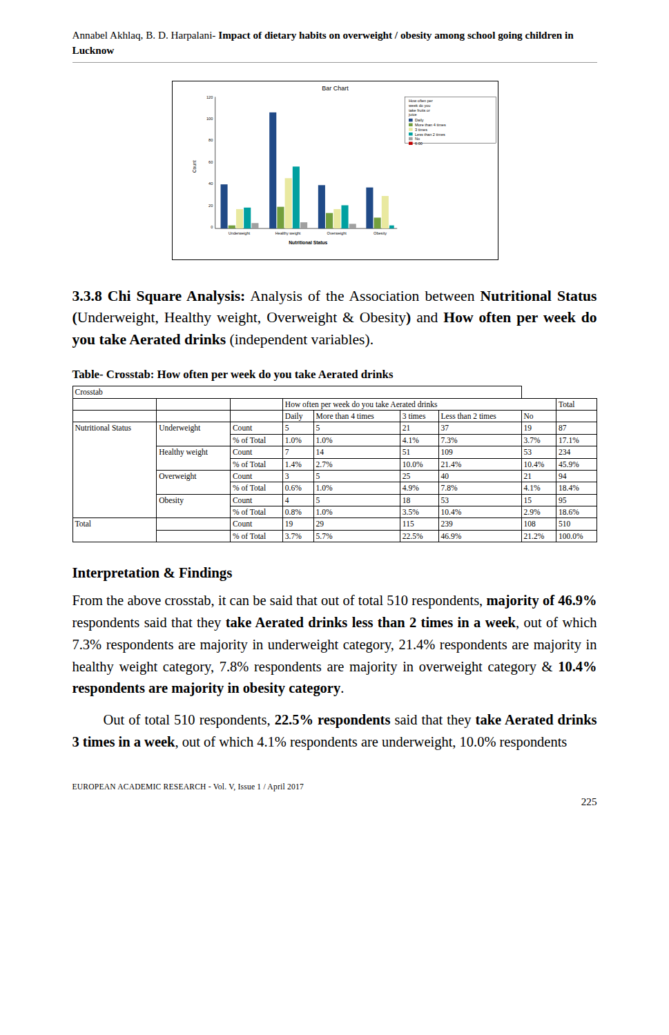Annabel Akhlaq, B. D. Harpalani- Impact of dietary habits on overweight / obesity among school going children in Lucknow
3.3.8 Chi Square Analysis: Analysis of the Association between Nutritional Status (Underweight, Healthy weight, Overweight & Obesity) and How often per week do you take Aerated drinks (independent variables).
Table- Crosstab: How often per week do you take Aerated drinks
| Crosstab |
| | | | How often per week do you take Aerated drinks | Total |
| | | | Daily | More than 4 times | 3 times | Less than 2 times | No | |
| Nutritional Status | Underweight | Count | 5 | 5 | 21 | 37 | 19 | 87 |
| % of Total | 1.0% | 1.0% | 4.1% | 7.3% | 3.7% | 17.1% |
| Healthy weight | Count | 7 | 14 | 51 | 109 | 53 | 234 |
| % of Total | 1.4% | 2.7% | 10.0% | 21.4% | 10.4% | 45.9% |
| Overweight | Count | 3 | 5 | 25 | 40 | 21 | 94 |
| % of Total | 0.6% | 1.0% | 4.9% | 7.8% | 4.1% | 18.4% |
| Obesity | Count | 4 | 5 | 18 | 53 | 15 | 95 |
| % of Total | 0.8% | 1.0% | 3.5% | 10.4% | 2.9% | 18.6% |
| Total | | Count | 19 | 29 | 115 | 239 | 108 | 510 |
| | % of Total | 3.7% | 5.7% | 22.5% | 46.9% | 21.2% | 100.0% |
Interpretation & Findings
From the above crosstab, it can be said that out of total 510 respondents, majority of 46.9% respondents said that they take Aerated drinks less than 2 times in a week, out of which 7.3% respondents are majority in underweight category, 21.4% respondents are majority in healthy weight category, 7.8% respondents are majority in overweight category & 10.4% respondents are majority in obesity category.
Out of total 510 respondents, 22.5% respondents said that they take Aerated drinks 3 times in a week, out of which 4.1% respondents are underweight, 10.0% respondents
EUROPEAN ACADEMIC RESEARCH - Vol. V, Issue 1 / April 2017
225